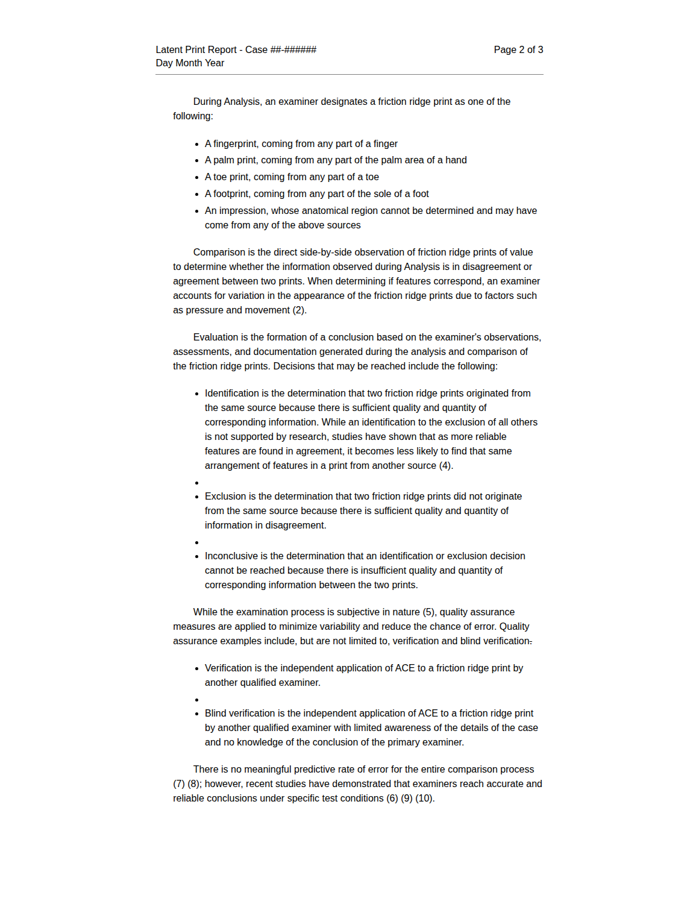Latent Print Report - Case ##-######
Day Month Year
Page 2 of 3
During Analysis, an examiner designates a friction ridge print as one of the following:
A fingerprint, coming from any part of a finger
A palm print, coming from any part of the palm area of a hand
A toe print, coming from any part of a toe
A footprint, coming from any part of the sole of a foot
An impression, whose anatomical region cannot be determined and may have come from any of the above sources
Comparison is the direct side-by-side observation of friction ridge prints of value to determine whether the information observed during Analysis is in disagreement or agreement between two prints. When determining if features correspond, an examiner accounts for variation in the appearance of the friction ridge prints due to factors such as pressure and movement (2).
Evaluation is the formation of a conclusion based on the examiner's observations, assessments, and documentation generated during the analysis and comparison of the friction ridge prints. Decisions that may be reached include the following:
Identification is the determination that two friction ridge prints originated from the same source because there is sufficient quality and quantity of corresponding information. While an identification to the exclusion of all others is not supported by research, studies have shown that as more reliable features are found in agreement, it becomes less likely to find that same arrangement of features in a print from another source (4).
Exclusion is the determination that two friction ridge prints did not originate from the same source because there is sufficient quality and quantity of information in disagreement.
Inconclusive is the determination that an identification or exclusion decision cannot be reached because there is insufficient quality and quantity of corresponding information between the two prints.
While the examination process is subjective in nature (5), quality assurance measures are applied to minimize variability and reduce the chance of error. Quality assurance examples include, but are not limited to, verification and blind verification.
Verification is the independent application of ACE to a friction ridge print by another qualified examiner.
Blind verification is the independent application of ACE to a friction ridge print by another qualified examiner with limited awareness of the details of the case and no knowledge of the conclusion of the primary examiner.
There is no meaningful predictive rate of error for the entire comparison process (7) (8); however, recent studies have demonstrated that examiners reach accurate and reliable conclusions under specific test conditions (6) (9) (10).